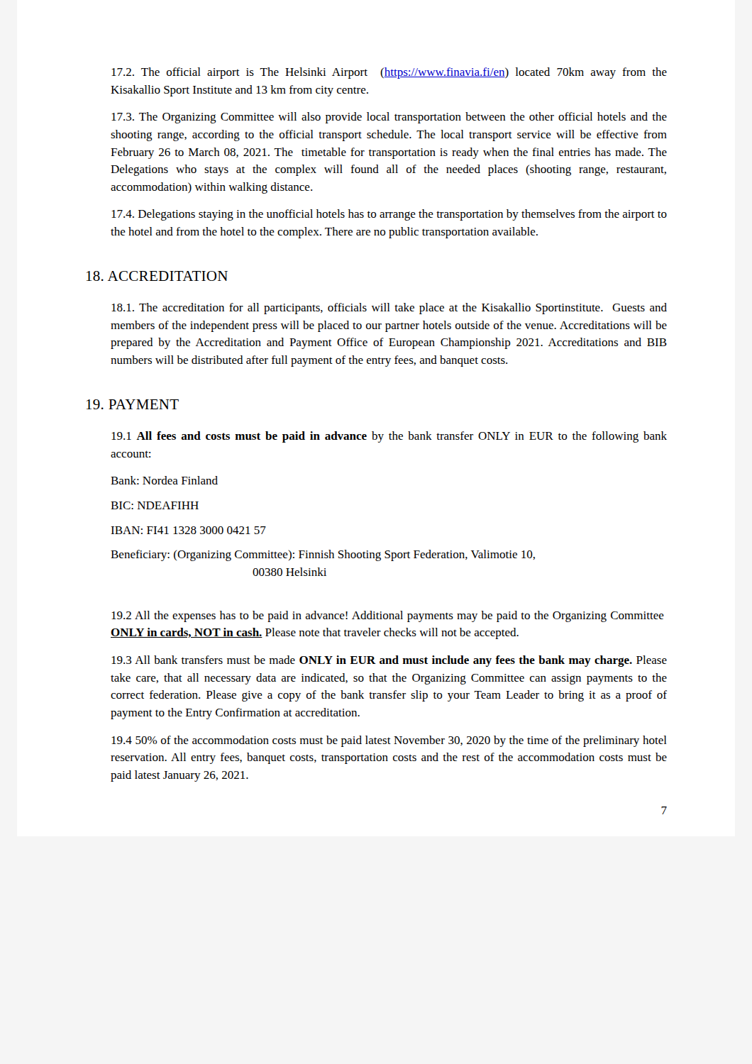17.2. The official airport is The Helsinki Airport (https://www.finavia.fi/en) located 70km away from the Kisakallio Sport Institute and 13 km from city centre.
17.3. The Organizing Committee will also provide local transportation between the other official hotels and the shooting range, according to the official transport schedule. The local transport service will be effective from February 26 to March 08, 2021. The timetable for transportation is ready when the final entries has made. The Delegations who stays at the complex will found all of the needed places (shooting range, restaurant, accommodation) within walking distance.
17.4. Delegations staying in the unofficial hotels has to arrange the transportation by themselves from the airport to the hotel and from the hotel to the complex. There are no public transportation available.
18. ACCREDITATION
18.1. The accreditation for all participants, officials will take place at the Kisakallio Sportinstitute. Guests and members of the independent press will be placed to our partner hotels outside of the venue. Accreditations will be prepared by the Accreditation and Payment Office of European Championship 2021. Accreditations and BIB numbers will be distributed after full payment of the entry fees, and banquet costs.
19. PAYMENT
19.1 All fees and costs must be paid in advance by the bank transfer ONLY in EUR to the following bank account:
Bank: Nordea Finland
BIC: NDEAFIHH
IBAN: FI41 1328 3000 0421 57
Beneficiary: (Organizing Committee): Finnish Shooting Sport Federation, Valimotie 10, 00380 Helsinki
19.2 All the expenses has to be paid in advance! Additional payments may be paid to the Organizing Committee ONLY in cards, NOT in cash. Please note that traveler checks will not be accepted.
19.3 All bank transfers must be made ONLY in EUR and must include any fees the bank may charge. Please take care, that all necessary data are indicated, so that the Organizing Committee can assign payments to the correct federation. Please give a copy of the bank transfer slip to your Team Leader to bring it as a proof of payment to the Entry Confirmation at accreditation.
19.4 50% of the accommodation costs must be paid latest November 30, 2020 by the time of the preliminary hotel reservation. All entry fees, banquet costs, transportation costs and the rest of the accommodation costs must be paid latest January 26, 2021.
7